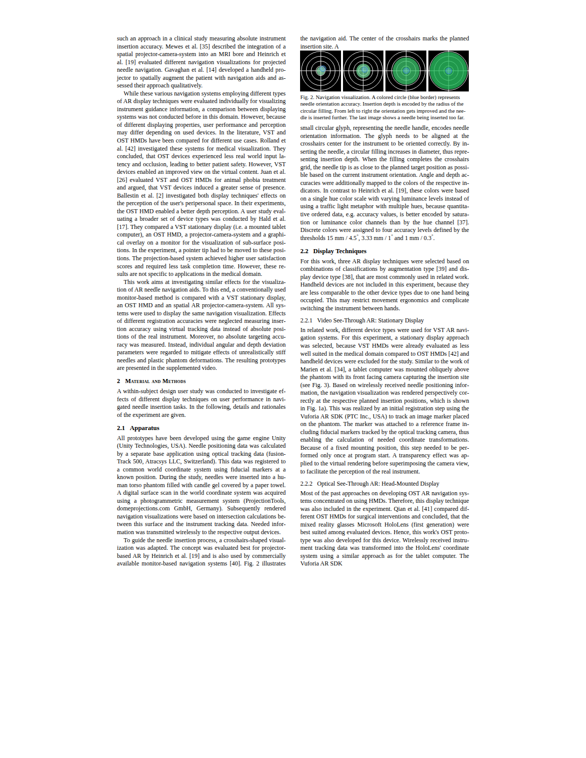such an approach in a clinical study measuring absolute instrument insertion accuracy. Mewes et al. [35] described the integration of a spatial projector-camera-system into an MRI bore and Heinrich et al. [19] evaluated different navigation visualizations for projected needle navigation. Gavaghan et al. [14] developed a handheld projector to spatially augment the patient with navigation aids and assessed their approach qualitatively.
While these various navigation systems employing different types of AR display techniques were evaluated individually for visualizing instrument guidance information, a comparison between displaying systems was not conducted before in this domain. However, because of different displaying properties, user performance and perception may differ depending on used devices. In the literature, VST and OST HMDs have been compared for different use cases. Rolland et al. [42] investigated these systems for medical visualization. They concluded, that OST devices experienced less real world input latency and occlusion, leading to better patient safety. However, VST devices enabled an improved view on the virtual content. Juan et al. [26] evaluated VST and OST HMDs for animal phobia treatment and argued, that VST devices induced a greater sense of presence. Ballestin et al. [2] investigated both display techniques' effects on the perception of the user's peripersonal space. In their experiments, the OST HMD enabled a better depth perception. A user study evaluating a broader set of device types was conducted by Hald et al. [17]. They compared a VST stationary display (i.e. a mounted tablet computer), an OST HMD, a projector-camera-system and a graphical overlay on a monitor for the visualization of sub-surface positions. In the experiment, a pointer tip had to be moved to these positions. The projection-based system achieved higher user satisfaction scores and required less task completion time. However, these results are not specific to applications in the medical domain.
This work aims at investigating similar effects for the visualization of AR needle navigation aids. To this end, a conventionally used monitor-based method is compared with a VST stationary display, an OST HMD and an spatial AR projector-camera-system. All systems were used to display the same navigation visualization. Effects of different registration accuracies were neglected measuring insertion accuracy using virtual tracking data instead of absolute positions of the real instrument. Moreover, no absolute targeting accuracy was measured. Instead, individual angular and depth deviation parameters were regarded to mitigate effects of unrealistically stiff needles and plastic phantom deformations. The resulting prototypes are presented in the supplemented video.
2 Material and Methods
A within-subject design user study was conducted to investigate effects of different display techniques on user performance in navigated needle insertion tasks. In the following, details and rationales of the experiment are given.
2.1 Apparatus
All prototypes have been developed using the game engine Unity (Unity Technologies, USA). Needle positioning data was calculated by a separate base application using optical tracking data (fusionTrack 500, Atracsys LLC, Switzerland). This data was registered to a common world coordinate system using fiducial markers at a known position. During the study, needles were inserted into a human torso phantom filled with candle gel covered by a paper towel. A digital surface scan in the world coordinate system was acquired using a photogrammetric measurement system (ProjectionTools, domeprojections.com GmbH, Germany). Subsequently rendered navigation visualizations were based on intersection calculations between this surface and the instrument tracking data. Needed information was transmitted wirelessly to the respective output devices.
To guide the needle insertion process, a crosshairs-shaped visualization was adapted. The concept was evaluated best for projector-based AR by Heinrich et al. [19] and is also used by commercially available monitor-based navigation systems [40]. Fig. 2 illustrates the navigation aid. The center of the crosshairs marks the planned insertion site. A
Fig. 2. Navigation visualization. A colored circle (blue border) represents needle orientation accuracy. Insertion depth is encoded by the radius of the circular filling. From left to right the orientation gets improved and the needle is inserted further. The last image shows a needle being inserted too far.
small circular glyph, representing the needle handle, encodes needle orientation information. The glyph needs to be aligned at the crosshairs center for the instrument to be oriented correctly. By inserting the needle, a circular filling increases in diameter, thus representing insertion depth. When the filling completes the crosshairs grid, the needle tip is as close to the planned target position as possible based on the current instrument orientation. Angle and depth accuracies were additionally mapped to the colors of the respective indicators. In contrast to Heinrich et al. [19], these colors were based on a single hue color scale with varying luminance levels instead of using a traffic light metaphor with multiple hues, because quantitative ordered data, e.g. accuracy values, is better encoded by saturation or luminance color channels than by the hue channel [37]. Discrete colors were assigned to four accuracy levels defined by the thresholds 15 mm / 4.5°, 3.33 mm / 1° and 1 mm / 0.3°.
2.2 Display Techniques
For this work, three AR display techniques were selected based on combinations of classifications by augmentation type [39] and display device type [38], that are most commonly used in related work. Handheld devices are not included in this experiment, because they are less comparable to the other device types due to one hand being occupied. This may restrict movement ergonomics and complicate switching the instrument between hands.
2.2.1 Video See-Through AR: Stationary Display
In related work, different device types were used for VST AR navigation systems. For this experiment, a stationary display approach was selected, because VST HMDs were already evaluated as less well suited in the medical domain compared to OST HMDs [42] and handheld devices were excluded for the study. Similar to the work of Marien et al. [34], a tablet computer was mounted obliquely above the phantom with its front facing camera capturing the insertion site (see Fig. 3). Based on wirelessly received needle positioning information, the navigation visualization was rendered perspectively correctly at the respective planned insertion positions, which is shown in Fig. 1a). This was realized by an initial registration step using the Vuforia AR SDK (PTC Inc., USA) to track an image marker placed on the phantom. The marker was attached to a reference frame including fiducial markers tracked by the optical tracking camera, thus enabling the calculation of needed coordinate transformations. Because of a fixed mounting position, this step needed to be performed only once at program start. A transparency effect was applied to the virtual rendering before superimposing the camera view, to facilitate the perception of the real instrument.
2.2.2 Optical See-Through AR: Head-Mounted Display
Most of the past approaches on developing OST AR navigation systems concentrated on using HMDs. Therefore, this display technique was also included in the experiment. Qian et al. [41] compared different OST HMDs for surgical interventions and concluded, that the mixed reality glasses Microsoft HoloLens (first generation) were best suited among evaluated devices. Hence, this work's OST prototype was also developed for this device. Wirelessly received instrument tracking data was transformed into the HoloLens' coordinate system using a similar approach as for the tablet computer. The Vuforia AR SDK